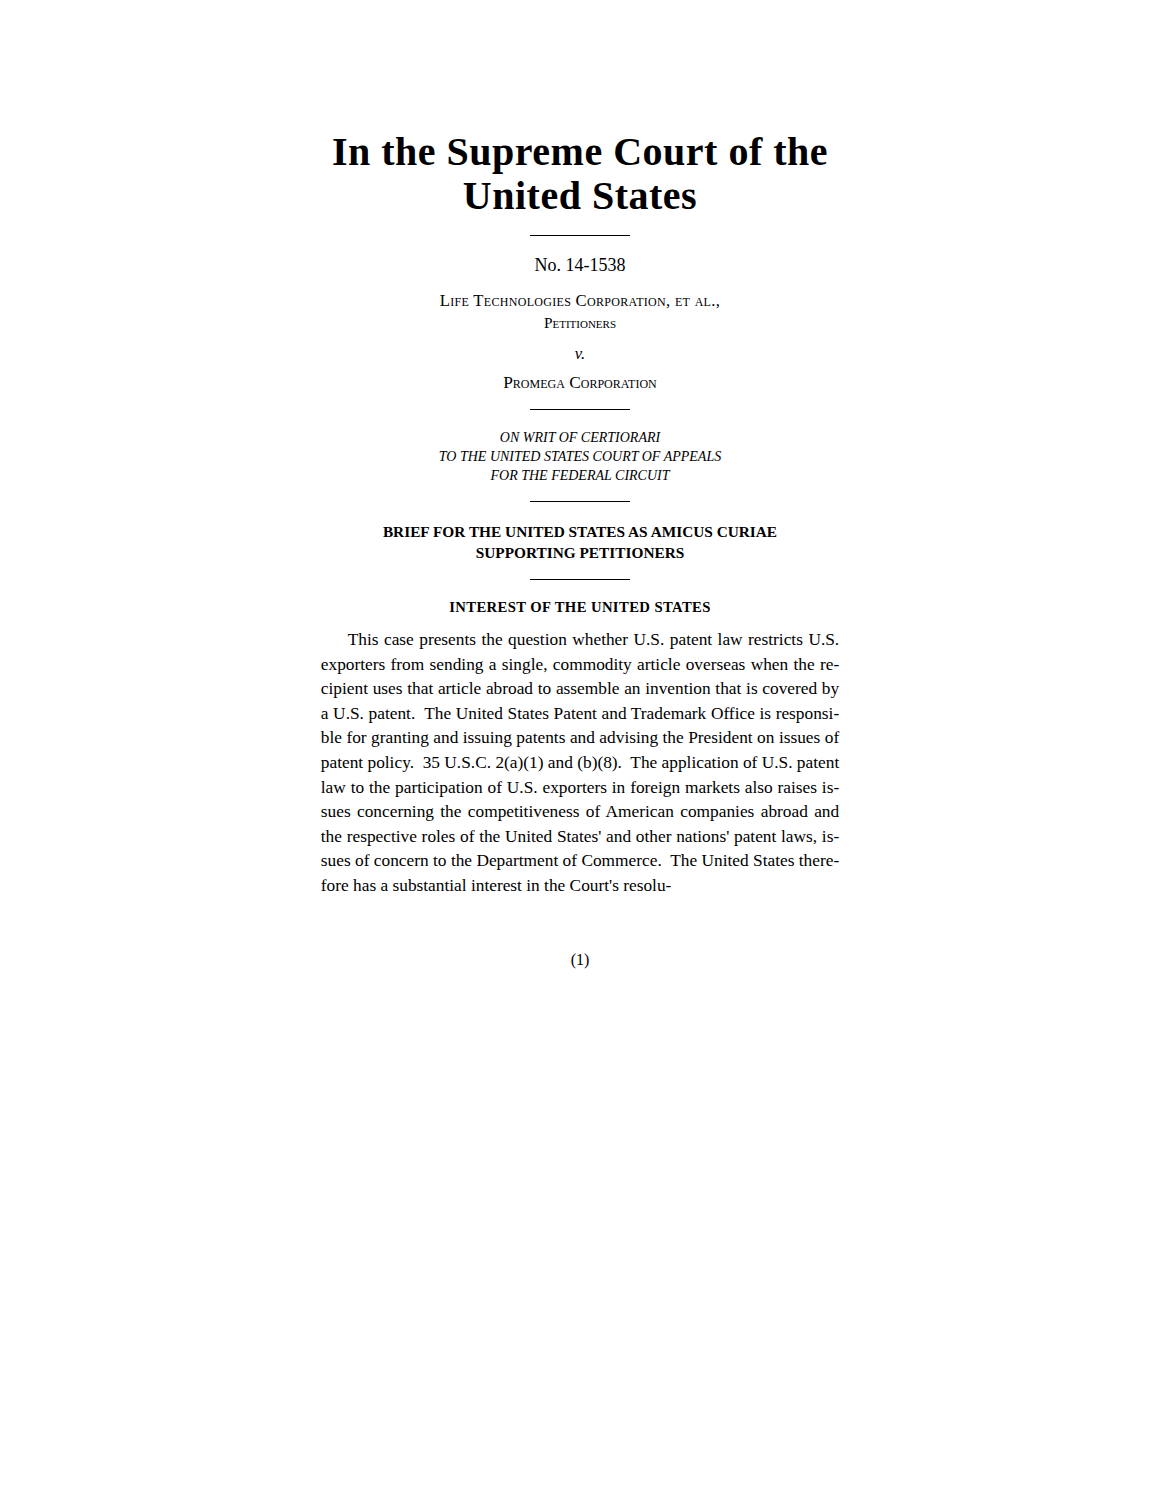In the Supreme Court of the United States
No. 14-1538
Life Technologies Corporation, et al.,
Petitioners
v.
Promega Corporation
ON WRIT OF CERTIORARI
TO THE UNITED STATES COURT OF APPEALS
FOR THE FEDERAL CIRCUIT
BRIEF FOR THE UNITED STATES AS AMICUS CURIAE
SUPPORTING PETITIONERS
INTEREST OF THE UNITED STATES
This case presents the question whether U.S. patent law restricts U.S. exporters from sending a single, commodity article overseas when the recipient uses that article abroad to assemble an invention that is covered by a U.S. patent. The United States Patent and Trademark Office is responsible for granting and issuing patents and advising the President on issues of patent policy. 35 U.S.C. 2(a)(1) and (b)(8). The application of U.S. patent law to the participation of U.S. exporters in foreign markets also raises issues concerning the competitiveness of American companies abroad and the respective roles of the United States' and other nations' patent laws, issues of concern to the Department of Commerce. The United States therefore has a substantial interest in the Court's resolu-
(1)